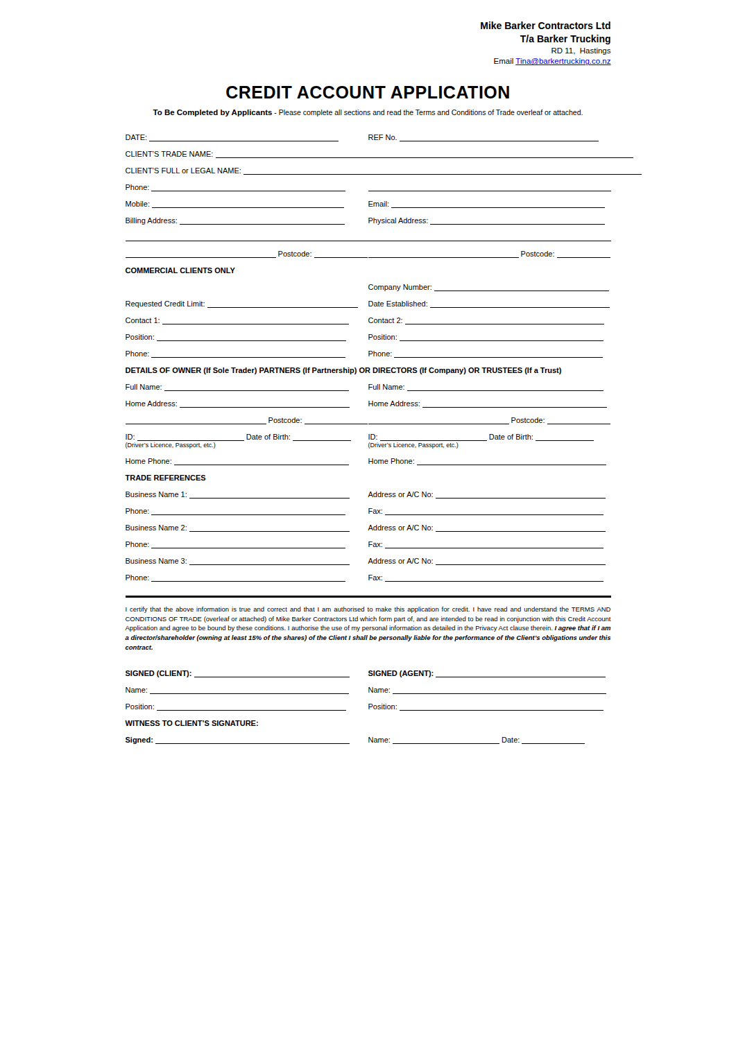Mike Barker Contractors Ltd
T/a Barker Trucking
RD 11, Hastings
Email Tina@barkertrucking.co.nz
CREDIT ACCOUNT APPLICATION
To Be Completed by Applicants - Please complete all sections and read the Terms and Conditions of Trade overleaf or attached.
| DATE: | REF No. |
| CLIENT’S TRADE NAME: |
| CLIENT’S FULL or LEGAL NAME: |
| Phone: | |
| Mobile: | Email: |
| Billing Address: | Physical Address: |
| Postcode: | Postcode: |
| COMMERCIAL CLIENTS ONLY | |
| | Company Number: |
| Requested Credit Limit: | Date Established: |
| Contact 1: | Contact 2: |
| Position: | Position: |
| Phone: | Phone: |
| DETAILS OF OWNER (If Sole Trader) PARTNERS (If Partnership) OR DIRECTORS (If Company) OR TRUSTEES (If a Trust) |
| Full Name: | Full Name: |
| Home Address: | Home Address: |
| Postcode: | Postcode: |
| ID: Date of Birth: (Driver’s Licence, Passport, etc.) | ID: Date of Birth: (Driver’s Licence, Passport, etc.) |
| Home Phone: | Home Phone: |
| TRADE REFERENCES |
| Business Name 1: | Address or A/C No: |
| Phone: | Fax: |
| Business Name 2: | Address or A/C No: |
| Phone: | Fax: |
| Business Name 3: | Address or A/C No: |
| Phone: | Fax: |
I certify that the above information is true and correct and that I am authorised to make this application for credit. I have read and understand the TERMS AND CONDITIONS OF TRADE (overleaf or attached) of Mike Barker Contractors Ltd which form part of, and are intended to be read in conjunction with this Credit Account Application and agree to be bound by these conditions. I authorise the use of my personal information as detailed in the Privacy Act clause therein. I agree that if I am a director/shareholder (owning at least 15% of the shares) of the Client I shall be personally liable for the performance of the Client’s obligations under this contract.
| SIGNED (CLIENT): | SIGNED (AGENT): |
| Name: | Name: |
| Position: | Position: |
| WITNESS TO CLIENT’S SIGNATURE: |
| Signed: | Name: Date: |